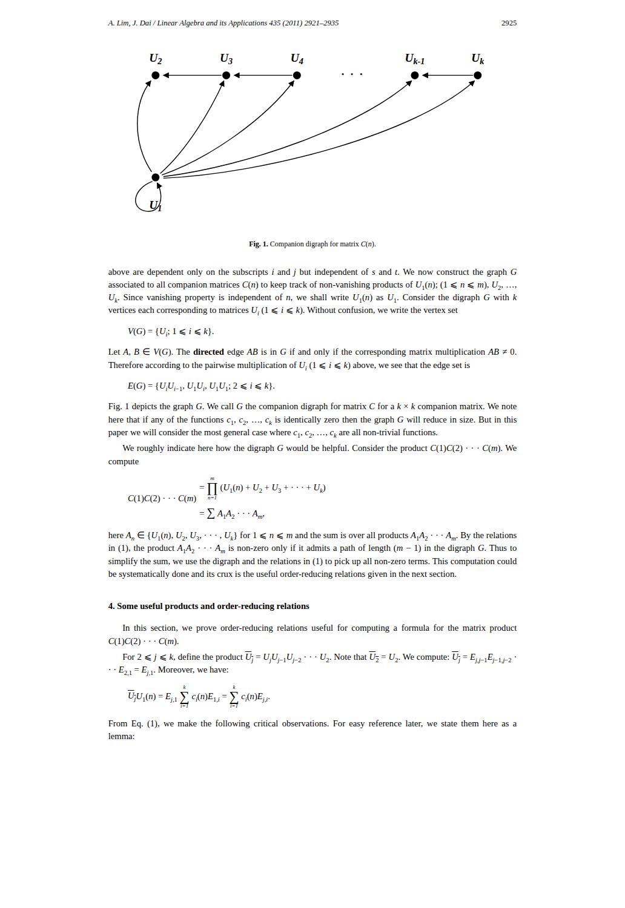A. Lim, J. Dai / Linear Algebra and its Applications 435 (2011) 2921–2935 2925
U2 U3 U4 Uk-1 Uk U1 · · ·
Fig. 1. Companion digraph for matrix C(n).
above are dependent only on the subscripts i and j but independent of s and t. We now construct the graph G associated to all companion matrices C(n) to keep track of non-vanishing products of U1(n); (1 ⩽ n ⩽ m), U2, …, Uk. Since vanishing property is independent of n, we shall write U1(n) as U1. Consider the digraph G with k vertices each corresponding to matrices Ui (1 ⩽ i ⩽ k). Without confusion, we write the vertex set
V(G) = {Ui; 1 ⩽ i ⩽ k}.
Let A, B ∈ V(G). The directed edge AB is in G if and only if the corresponding matrix multiplication AB ≠ 0. Therefore according to the pairwise multiplication of Ui (1 ⩽ i ⩽ k) above, we see that the edge set is
E(G) = {UiUi−1, U1Ui, U1U1; 2 ⩽ i ⩽ k}.
Fig. 1 depicts the graph G. We call G the companion digraph for matrix C for a k × k companion matrix. We note here that if any of the functions c1, c2, …, ck is identically zero then the graph G will reduce in size. But in this paper we will consider the most general case where c1, c2, …, ck are all non-trivial functions.
We roughly indicate here how the digraph G would be helpful. Consider the product C(1)C(2) · · · C(m). We compute
C(1)C(2) · · · C(m)
= m∏n=1 (U1(n) + U2 + U3 + · · · + Uk)
= ∑ A1A2 · · · Am,
here An ∈ {U1(n), U2, U3, · · · , Uk} for 1 ⩽ n ⩽ m and the sum is over all products A1A2 · · · Am. By the relations in (1), the product A1A2 · · · Am is non-zero only if it admits a path of length (m − 1) in the digraph G. Thus to simplify the sum, we use the digraph and the relations in (1) to pick up all non-zero terms. This computation could be systematically done and its crux is the useful order-reducing relations given in the next section.
4. Some useful products and order-reducing relations
In this section, we prove order-reducing relations useful for computing a formula for the matrix product C(1)C(2) · · · C(m).
For 2 ⩽ j ⩽ k, define the product Uj = UjUj−1Uj−2 · · · U2. Note that U2 = U2. We compute: Uj = Ej,j−1Ej−1,j−2 · · · E2,1 = Ej,1. Moreover, we have:
Uj U1(n) = Ej,1 k∑i=1 ci(n)E1,i = k∑i=1 ci(n)Ej,i.
From Eq. (1), we make the following critical observations. For easy reference later, we state them here as a lemma: